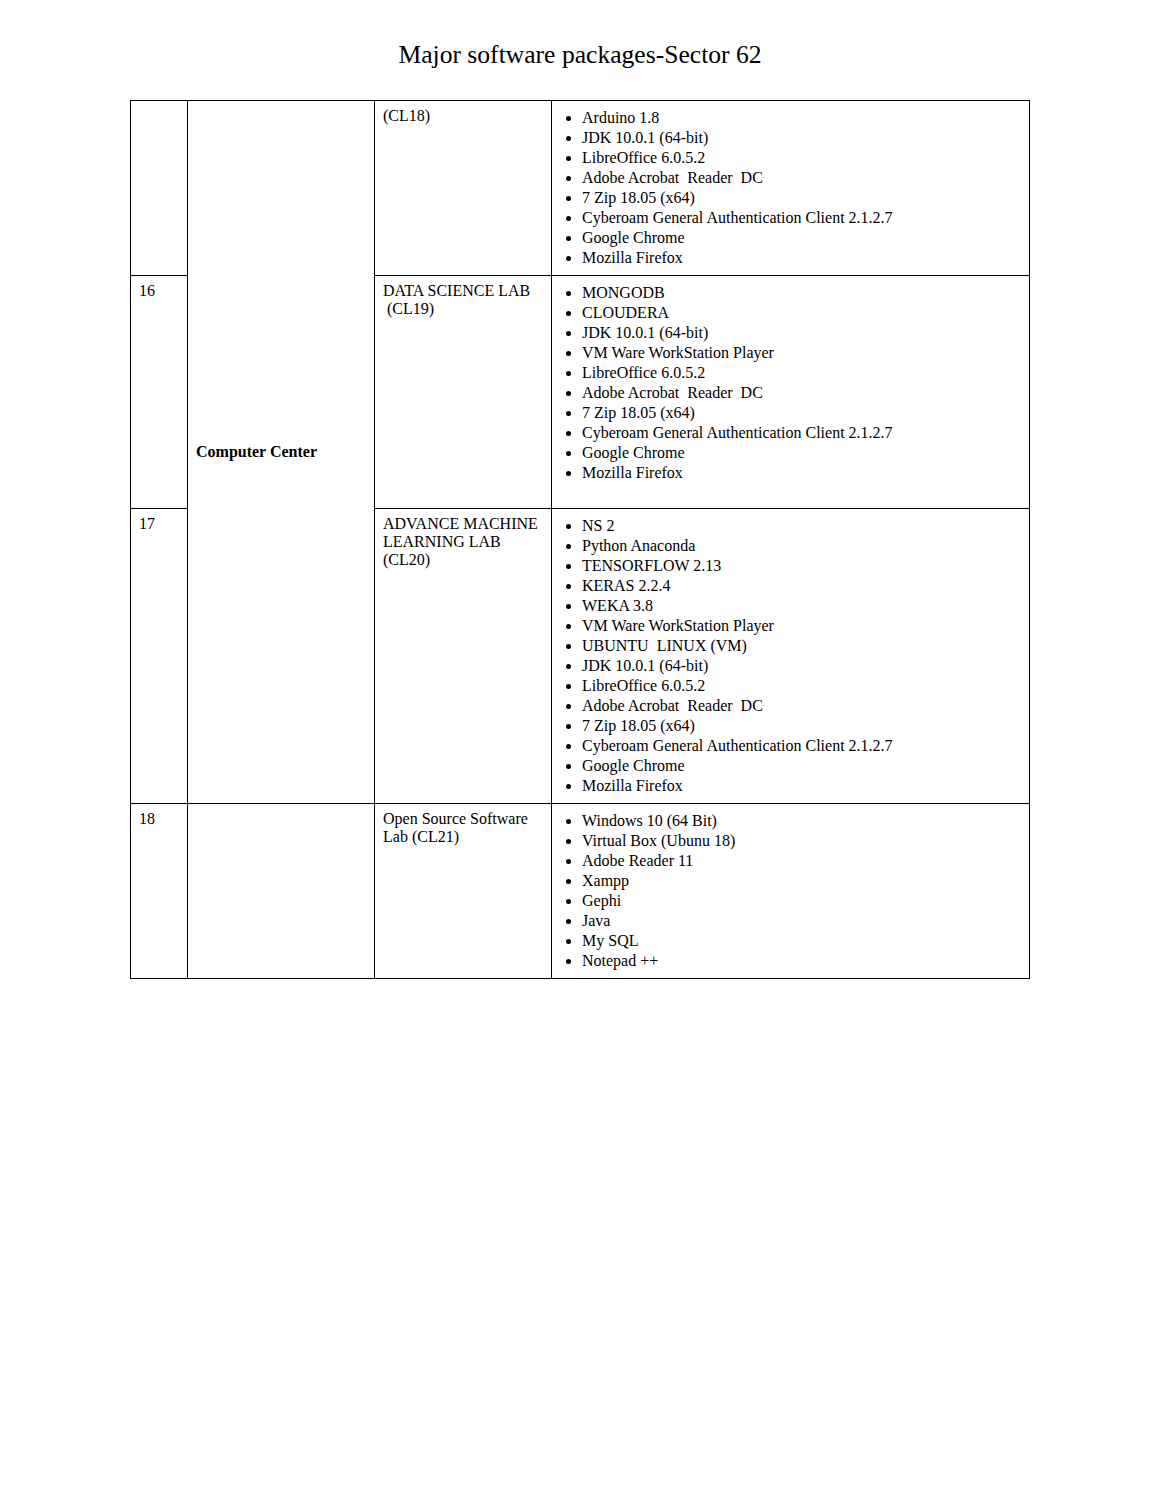Major software packages-Sector 62
| | Computer Center | (CL18) | Arduino 1.8 JDK 10.0.1 (64-bit) LibreOffice 6.0.5.2 Adobe Acrobat Reader DC 7 Zip 18.05 (x64) Cyberoam General Authentication Client 2.1.2.7 Google Chrome Mozilla Firefox |
| 16 | DATA SCIENCE LAB (CL19) | MONGODB CLOUDERA JDK 10.0.1 (64-bit) VM Ware WorkStation Player LibreOffice 6.0.5.2 Adobe Acrobat Reader DC 7 Zip 18.05 (x64) Cyberoam General Authentication Client 2.1.2.7 Google Chrome Mozilla Firefox |
| 17 | ADVANCE MACHINE LEARNING LAB (CL20) | NS 2 Python Anaconda TENSORFLOW 2.13 KERAS 2.2.4 WEKA 3.8 VM Ware WorkStation Player UBUNTU LINUX (VM) JDK 10.0.1 (64-bit) LibreOffice 6.0.5.2 Adobe Acrobat Reader DC 7 Zip 18.05 (x64) Cyberoam General Authentication Client 2.1.2.7 Google Chrome Mozilla Firefox |
| 18 | | Open Source Software Lab (CL21) | Windows 10 (64 Bit) Virtual Box (Ubunu 18) Adobe Reader 11 Xampp Gephi Java My SQL Notepad ++ |